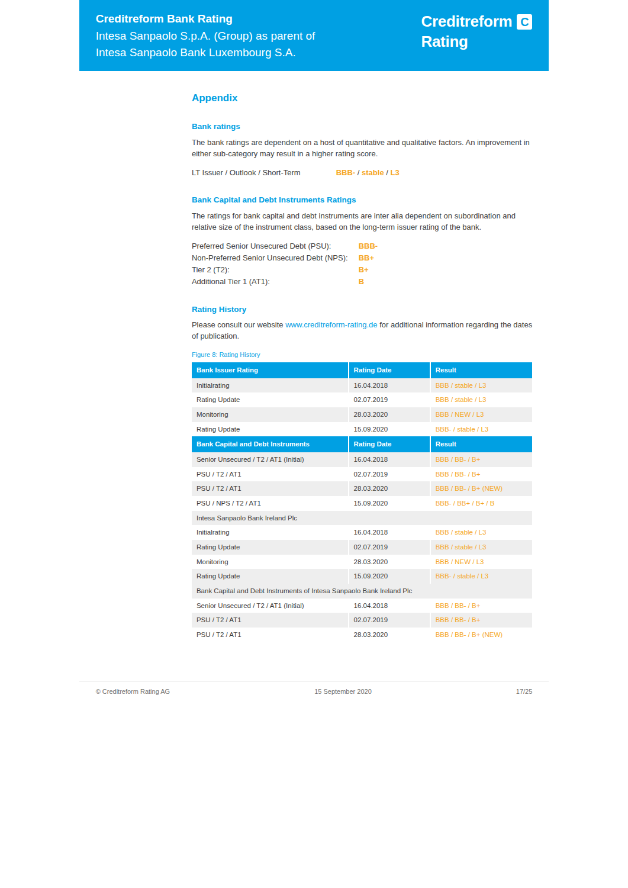Creditreform Bank Rating Intesa Sanpaolo S.p.A. (Group) as parent of
Intesa Sanpaolo Bank Luxembourg S.A.
Creditreform C
Rating
Appendix
Bank ratings
The bank ratings are dependent on a host of quantitative and qualitative factors. An improvement in either sub-category may result in a higher rating score.
LT Issuer / Outlook / Short-Term BBB- / stable / L3
Bank Capital and Debt Instruments Ratings
The ratings for bank capital and debt instruments are inter alia dependent on subordination and relative size of the instrument class, based on the long-term issuer rating of the bank.
| Preferred Senior Unsecured Debt (PSU): | BBB- |
| Non-Preferred Senior Unsecured Debt (NPS): | BB+ |
| Tier 2 (T2): | B+ |
| Additional Tier 1 (AT1): | B |
Rating History
Please consult our website www.creditreform-rating.de for additional information regarding the dates of publication.
Figure 8: Rating History
| Bank Issuer Rating | Rating Date | Result |
| --- | --- | --- |
| Initialrating | 16.04.2018 | BBB / stable / L3 |
| Rating Update | 02.07.2019 | BBB / stable / L3 |
| Monitoring | 28.03.2020 | BBB / NEW / L3 |
| Rating Update | 15.09.2020 | BBB- / stable / L3 |
| Bank Capital and Debt Instruments | Rating Date | Result |
| Senior Unsecured / T2 / AT1 (Initial) | 16.04.2018 | BBB / BB- / B+ |
| PSU / T2 / AT1 | 02.07.2019 | BBB / BB- / B+ |
| PSU / T2 / AT1 | 28.03.2020 | BBB / BB- / B+ (NEW) |
| PSU / NPS / T2 / AT1 | 15.09.2020 | BBB- / BB+ / B+ / B |
| Intesa Sanpaolo Bank Ireland Plc |
| Initialrating | 16.04.2018 | BBB / stable / L3 |
| Rating Update | 02.07.2019 | BBB / stable / L3 |
| Monitoring | 28.03.2020 | BBB / NEW / L3 |
| Rating Update | 15.09.2020 | BBB- / stable / L3 |
| Bank Capital and Debt Instruments of Intesa Sanpaolo Bank Ireland Plc |
| Senior Unsecured / T2 / AT1 (Initial) | 16.04.2018 | BBB / BB- / B+ |
| PSU / T2 / AT1 | 02.07.2019 | BBB / BB- / B+ |
| PSU / T2 / AT1 | 28.03.2020 | BBB / BB- / B+ (NEW) |
© Creditreform Rating AG
15 September 2020
17/25